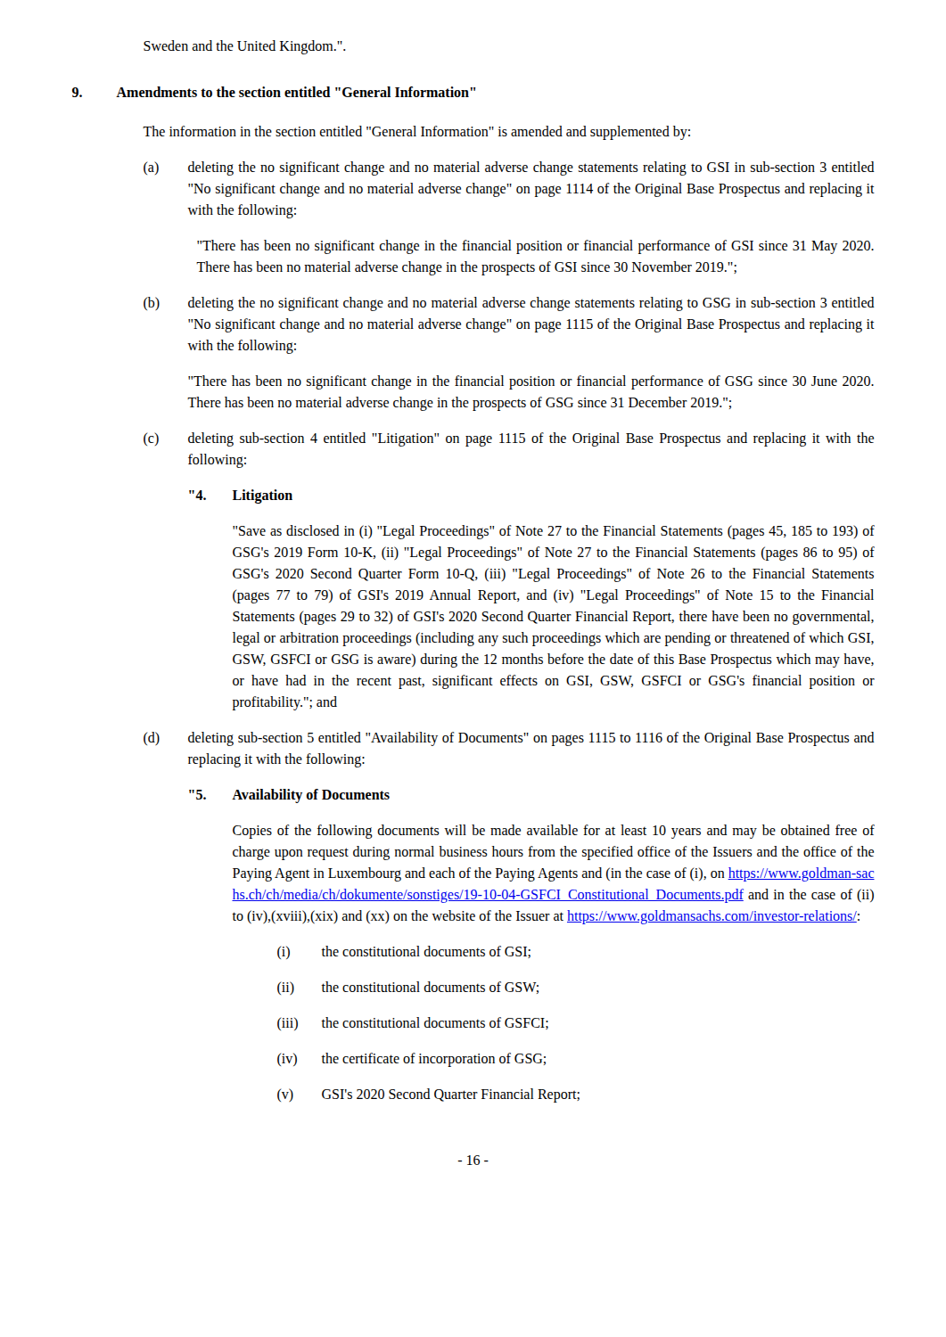Sweden and the United Kingdom.".
9.
Amendments to the section entitled "General Information"
The information in the section entitled "General Information" is amended and supplemented by:
(a)
deleting the no significant change and no material adverse change statements relating to GSI in sub-section 3 entitled "No significant change and no material adverse change" on page 1114 of the Original Base Prospectus and replacing it with the following:
"There has been no significant change in the financial position or financial performance of GSI since 31 May 2020. There has been no material adverse change in the prospects of GSI since 30 November 2019.";
(b)
deleting the no significant change and no material adverse change statements relating to GSG in sub-section 3 entitled "No significant change and no material adverse change" on page 1115 of the Original Base Prospectus and replacing it with the following:
"There has been no significant change in the financial position or financial performance of GSG since 30 June 2020. There has been no material adverse change in the prospects of GSG since 31 December 2019.";
(c)
deleting sub-section 4 entitled "Litigation" on page 1115 of the Original Base Prospectus and replacing it with the following:
"4.
Litigation
"Save as disclosed in (i) "Legal Proceedings" of Note 27 to the Financial Statements (pages 45, 185 to 193) of GSG's 2019 Form 10-K, (ii) "Legal Proceedings" of Note 27 to the Financial Statements (pages 86 to 95) of GSG's 2020 Second Quarter Form 10-Q, (iii) "Legal Proceedings" of Note 26 to the Financial Statements (pages 77 to 79) of GSI's 2019 Annual Report, and (iv) "Legal Proceedings" of Note 15 to the Financial Statements (pages 29 to 32) of GSI's 2020 Second Quarter Financial Report, there have been no governmental, legal or arbitration proceedings (including any such proceedings which are pending or threatened of which GSI, GSW, GSFCI or GSG is aware) during the 12 months before the date of this Base Prospectus which may have, or have had in the recent past, significant effects on GSI, GSW, GSFCI or GSG's financial position or profitability."; and
(d)
deleting sub-section 5 entitled "Availability of Documents" on pages 1115 to 1116 of the Original Base Prospectus and replacing it with the following:
"5.
Availability of Documents
Copies of the following documents will be made available for at least 10 years and may be obtained free of charge upon request during normal business hours from the specified office of the Issuers and the office of the Paying Agent in Luxembourg and each of the Paying Agents and (in the case of (i), on https://www.goldman-sachs.ch/ch/media/ch/dokumente/sonstiges/19-10-04-GSFCI_Constitutional_Documents.pdf and in the case of (ii) to (iv),(xviii),(xix) and (xx) on the website of the Issuer at https://www.goldmansachs.com/investor-relations/:
(i)
the constitutional documents of GSI;
(ii)
the constitutional documents of GSW;
(iii)
the constitutional documents of GSFCI;
(iv)
the certificate of incorporation of GSG;
(v)
GSI's 2020 Second Quarter Financial Report;
- 16 -